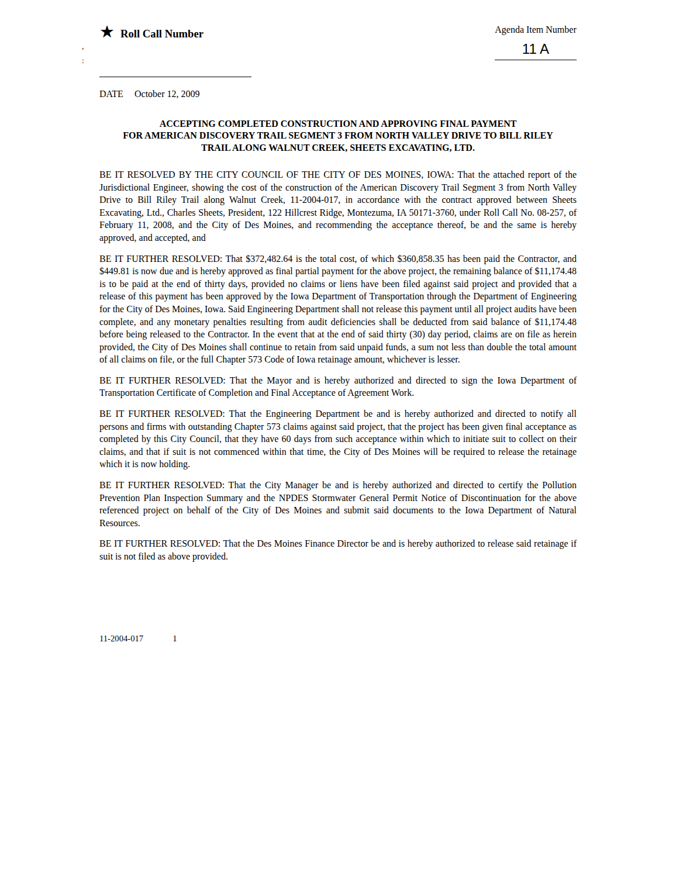,
:
★ Roll Call Number
Agenda Item Number
11 A
DATEOctober 12, 2009
Accepting Completed Construction and Approving Final Payment
for American Discovery Trail Segment 3 from North Valley Drive to Bill Riley
Trail Along Walnut Creek, Sheets Excavating, Ltd.
BE IT RESOLVED BY THE CITY COUNCIL OF THE CITY OF DES MOINES, IOWA: That the attached report of the Jurisdictional Engineer, showing the cost of the construction of the American Discovery Trail Segment 3 from North Valley Drive to Bill Riley Trail along Walnut Creek, 11-2004-017, in accordance with the contract approved between Sheets Excavating, Ltd., Charles Sheets, President, 122 Hillcrest Ridge, Montezuma, IA 50171-3760, under Roll Call No. 08-257, of February 11, 2008, and the City of Des Moines, and recommending the acceptance thereof, be and the same is hereby approved, and accepted, and
BE IT FURTHER RESOLVED: That $372,482.64 is the total cost, of which $360,858.35 has been paid the Contractor, and $449.81 is now due and is hereby approved as final partial payment for the above project, the remaining balance of $11,174.48 is to be paid at the end of thirty days, provided no claims or liens have been filed against said project and provided that a release of this payment has been approved by the Iowa Department of Transportation through the Department of Engineering for the City of Des Moines, Iowa. Said Engineering Department shall not release this payment until all project audits have been complete, and any monetary penalties resulting from audit deficiencies shall be deducted from said balance of $11,174.48 before being released to the Contractor. In the event that at the end of said thirty (30) day period, claims are on file as herein provided, the City of Des Moines shall continue to retain from said unpaid funds, a sum not less than double the total amount of all claims on file, or the full Chapter 573 Code of Iowa retainage amount, whichever is lesser.
BE IT FURTHER RESOLVED: That the Mayor and is hereby authorized and directed to sign the Iowa Department of Transportation Certificate of Completion and Final Acceptance of Agreement Work.
BE IT FURTHER RESOLVED: That the Engineering Department be and is hereby authorized and directed to notify all persons and firms with outstanding Chapter 573 claims against said project, that the project has been given final acceptance as completed by this City Council, that they have 60 days from such acceptance within which to initiate suit to collect on their claims, and that if suit is not commenced within that time, the City of Des Moines will be required to release the retainage which it is now holding.
BE IT FURTHER RESOLVED: That the City Manager be and is hereby authorized and directed to certify the Pollution Prevention Plan Inspection Summary and the NPDES Stormwater General Permit Notice of Discontinuation for the above referenced project on behalf of the City of Des Moines and submit said documents to the Iowa Department of Natural Resources.
BE IT FURTHER RESOLVED: That the Des Moines Finance Director be and is hereby authorized to release said retainage if suit is not filed as above provided.
11-2004-017 1